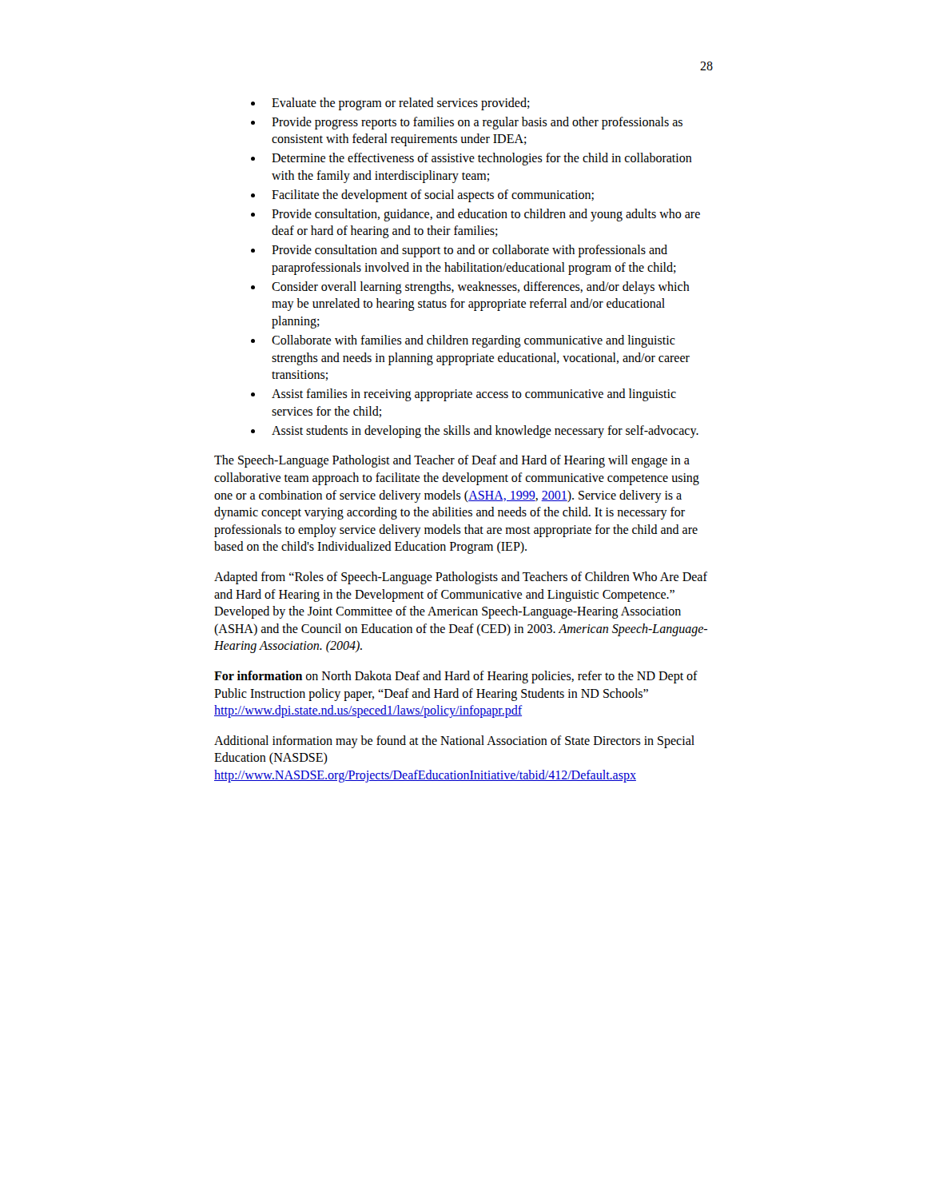28
Evaluate the program or related services provided;
Provide progress reports to families on a regular basis and other professionals as consistent with federal requirements under IDEA;
Determine the effectiveness of assistive technologies for the child in collaboration with the family and interdisciplinary team;
Facilitate the development of social aspects of communication;
Provide consultation, guidance, and education to children and young adults who are deaf or hard of hearing and to their families;
Provide consultation and support to and or collaborate with professionals and paraprofessionals involved in the habilitation/educational program of the child;
Consider overall learning strengths, weaknesses, differences, and/or delays which may be unrelated to hearing status for appropriate referral and/or educational planning;
Collaborate with families and children regarding communicative and linguistic strengths and needs in planning appropriate educational, vocational, and/or career transitions;
Assist families in receiving appropriate access to communicative and linguistic services for the child;
Assist students in developing the skills and knowledge necessary for self-advocacy.
The Speech-Language Pathologist and Teacher of Deaf and Hard of Hearing will engage in a collaborative team approach to facilitate the development of communicative competence using one or a combination of service delivery models (ASHA, 1999, 2001). Service delivery is a dynamic concept varying according to the abilities and needs of the child. It is necessary for professionals to employ service delivery models that are most appropriate for the child and are based on the child's Individualized Education Program (IEP).
Adapted from “Roles of Speech-Language Pathologists and Teachers of Children Who Are Deaf and Hard of Hearing in the Development of Communicative and Linguistic Competence.” Developed by the Joint Committee of the American Speech-Language-Hearing Association (ASHA) and the Council on Education of the Deaf (CED) in 2003. American Speech-Language-Hearing Association. (2004).
For information on North Dakota Deaf and Hard of Hearing policies, refer to the ND Dept of Public Instruction policy paper, “Deaf and Hard of Hearing Students in ND Schools”
http://www.dpi.state.nd.us/speced1/laws/policy/infopapr.pdf
Additional information may be found at the National Association of State Directors in Special Education (NASDSE)
http://www.NASDSE.org/Projects/DeafEducationInitiative/tabid/412/Default.aspx